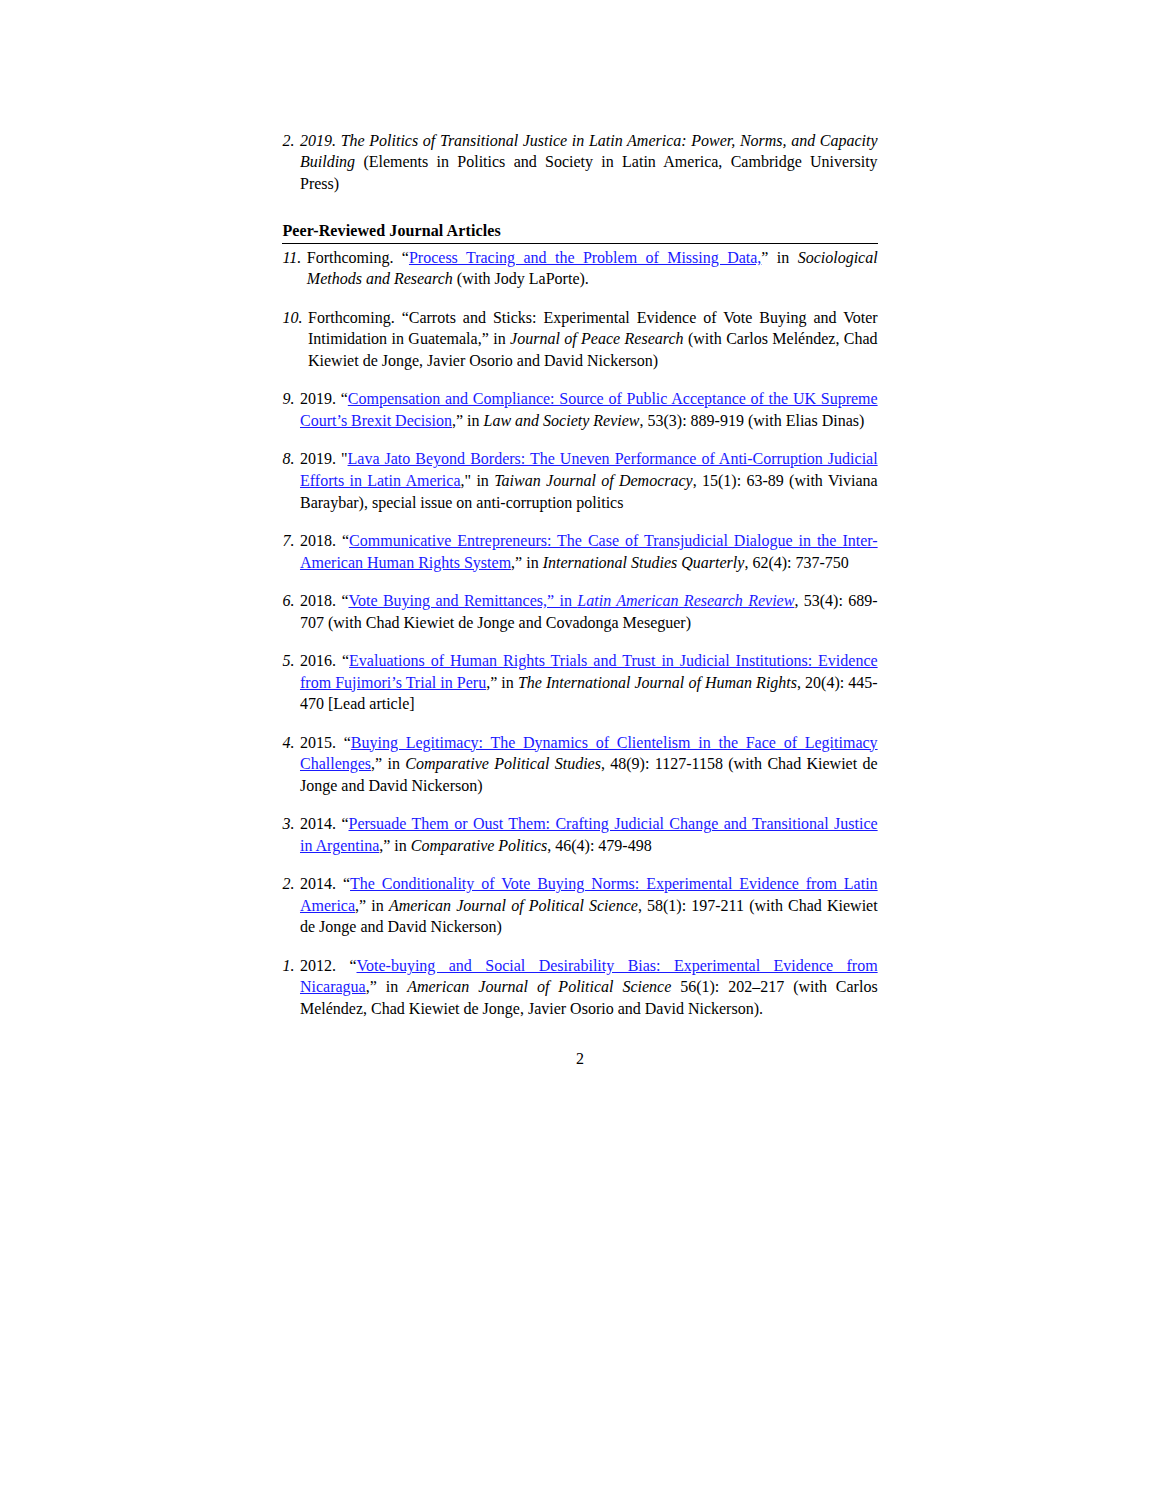2.
2019. The Politics of Transitional Justice in Latin America: Power, Norms, and Capacity Building (Elements in Politics and Society in Latin America, Cambridge University Press)
Peer-Reviewed Journal Articles
11.
Forthcoming. “Process Tracing and the Problem of Missing Data,” in Sociological Methods and Research (with Jody LaPorte).
10.
Forthcoming. “Carrots and Sticks: Experimental Evidence of Vote Buying and Voter Intimidation in Guatemala,” in Journal of Peace Research (with Carlos Meléndez, Chad Kiewiet de Jonge, Javier Osorio and David Nickerson)
9.
2019. “Compensation and Compliance: Source of Public Acceptance of the UK Supreme Court’s Brexit Decision,” in Law and Society Review, 53(3): 889-919 (with Elias Dinas)
8.
2019. "Lava Jato Beyond Borders: The Uneven Performance of Anti-Corruption Judicial Efforts in Latin America," in Taiwan Journal of Democracy, 15(1): 63-89 (with Viviana Baraybar), special issue on anti-corruption politics
7.
2018. “Communicative Entrepreneurs: The Case of Transjudicial Dialogue in the Inter-American Human Rights System,” in International Studies Quarterly, 62(4): 737-750
6.
2018. “Vote Buying and Remittances,” in Latin American Research Review, 53(4): 689-707 (with Chad Kiewiet de Jonge and Covadonga Meseguer)
5.
2016. “Evaluations of Human Rights Trials and Trust in Judicial Institutions: Evidence from Fujimori’s Trial in Peru,” in The International Journal of Human Rights, 20(4): 445-470 [Lead article]
4.
2015. “Buying Legitimacy: The Dynamics of Clientelism in the Face of Legitimacy Challenges,” in Comparative Political Studies, 48(9): 1127-1158 (with Chad Kiewiet de Jonge and David Nickerson)
3.
2014. “Persuade Them or Oust Them: Crafting Judicial Change and Transitional Justice in Argentina,” in Comparative Politics, 46(4): 479-498
2.
2014. “The Conditionality of Vote Buying Norms: Experimental Evidence from Latin America,” in American Journal of Political Science, 58(1): 197-211 (with Chad Kiewiet de Jonge and David Nickerson)
1.
2012. “Vote-buying and Social Desirability Bias: Experimental Evidence from Nicaragua,” in American Journal of Political Science 56(1): 202–217 (with Carlos Meléndez, Chad Kiewiet de Jonge, Javier Osorio and David Nickerson).
2